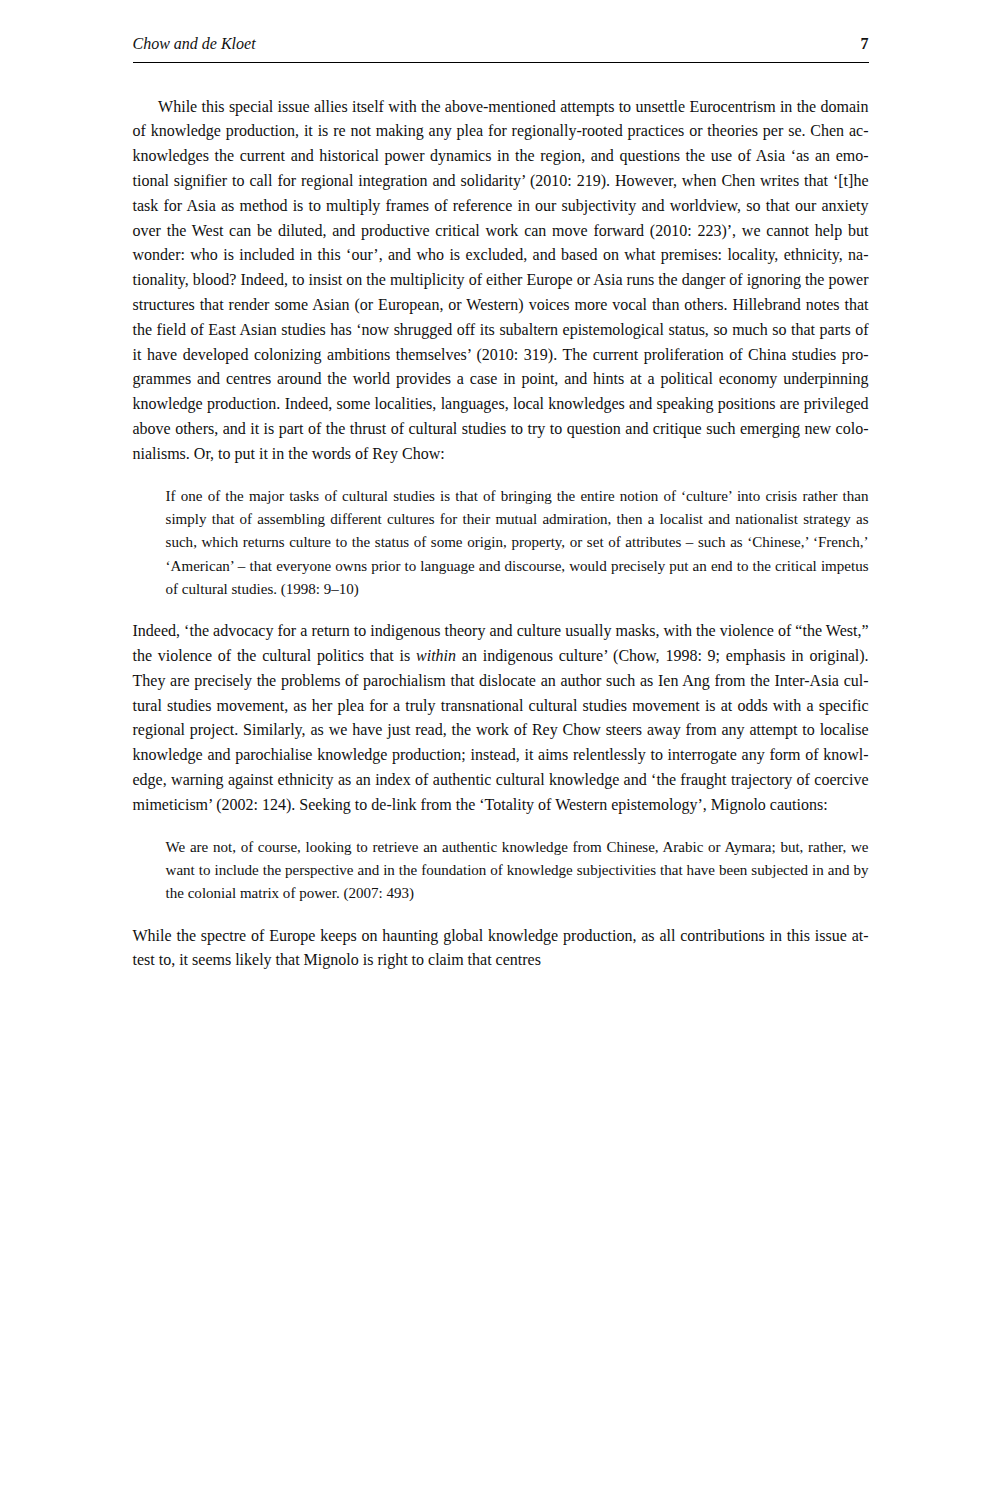Chow and de Kloet 7
While this special issue allies itself with the above-mentioned attempts to unsettle Eurocentrism in the domain of knowledge production, it is re not making any plea for regionally-rooted practices or theories per se. Chen acknowledges the current and historical power dynamics in the region, and questions the use of Asia ‘as an emotional signifier to call for regional integration and solidarity’ (2010: 219). However, when Chen writes that ‘[t]he task for Asia as method is to multiply frames of reference in our subjectivity and worldview, so that our anxiety over the West can be diluted, and productive critical work can move forward (2010: 223)’, we cannot help but wonder: who is included in this ‘our’, and who is excluded, and based on what premises: locality, ethnicity, nationality, blood? Indeed, to insist on the multiplicity of either Europe or Asia runs the danger of ignoring the power structures that render some Asian (or European, or Western) voices more vocal than others. Hillebrand notes that the field of East Asian studies has ‘now shrugged off its subaltern epistemological status, so much so that parts of it have developed colonizing ambitions themselves’ (2010: 319). The current proliferation of China studies programmes and centres around the world provides a case in point, and hints at a political economy underpinning knowledge production. Indeed, some localities, languages, local knowledges and speaking positions are privileged above others, and it is part of the thrust of cultural studies to try to question and critique such emerging new colonialisms. Or, to put it in the words of Rey Chow:
If one of the major tasks of cultural studies is that of bringing the entire notion of ‘culture’ into crisis rather than simply that of assembling different cultures for their mutual admiration, then a localist and nationalist strategy as such, which returns culture to the status of some origin, property, or set of attributes – such as ‘Chinese,’ ‘French,’ ‘American’ – that everyone owns prior to language and discourse, would precisely put an end to the critical impetus of cultural studies. (1998: 9–10)
Indeed, ‘the advocacy for a return to indigenous theory and culture usually masks, with the violence of “the West,” the violence of the cultural politics that is within an indigenous culture’ (Chow, 1998: 9; emphasis in original). They are precisely the problems of parochialism that dislocate an author such as Ien Ang from the Inter-Asia cultural studies movement, as her plea for a truly transnational cultural studies movement is at odds with a specific regional project. Similarly, as we have just read, the work of Rey Chow steers away from any attempt to localise knowledge and parochialise knowledge production; instead, it aims relentlessly to interrogate any form of knowledge, warning against ethnicity as an index of authentic cultural knowledge and ‘the fraught trajectory of coercive mimeticism’ (2002: 124). Seeking to de-link from the ‘Totality of Western epistemology’, Mignolo cautions:
We are not, of course, looking to retrieve an authentic knowledge from Chinese, Arabic or Aymara; but, rather, we want to include the perspective and in the foundation of knowledge subjectivities that have been subjected in and by the colonial matrix of power. (2007: 493)
While the spectre of Europe keeps on haunting global knowledge production, as all contributions in this issue attest to, it seems likely that Mignolo is right to claim that centres